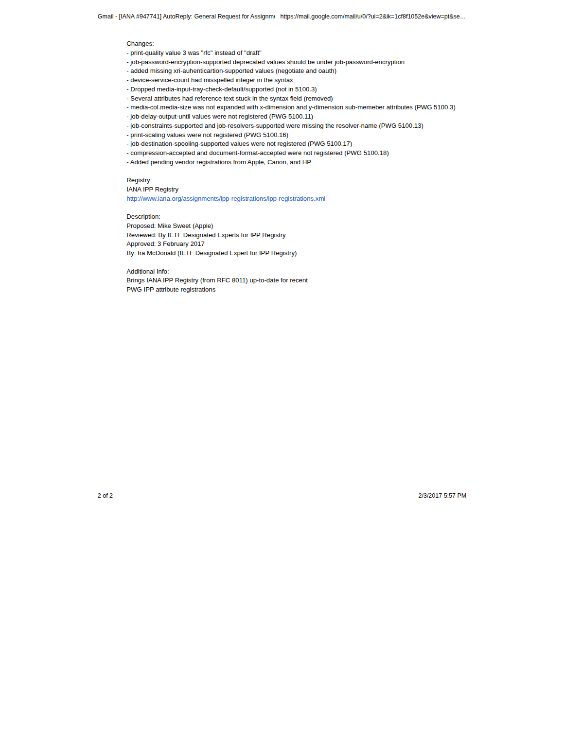Gmail - [IANA #947741] AutoReply: General Request for Assignment
https://mail.google.com/mail/u/0/?ui=2&ik=1cf8f1052e&view=pt&searc...
Changes:
- print-quality value 3 was "rfc" instead of "draft"
- job-password-encryption-supported deprecated values should be under job-password-encryption
- added missing xri-auhenticartion-supported values (negotiate and oauth)
- device-service-count had misspelled integer in the syntax
- Dropped media-input-tray-check-default/supported (not in 5100.3)
- Several attributes had reference text stuck in the syntax field (removed)
- media-col.media-size was not expanded with x-dimension and y-dimension sub-memeber attributes (PWG 5100.3)
- job-delay-output-until values were not registered (PWG 5100.11)
- job-constraints-supported and job-resolvers-supported were missing the resolver-name (PWG 5100.13)
- print-scaling values were not registered (PWG 5100.16)
- job-destination-spooling-supported values were not registered (PWG 5100.17)
- compression-accepted and document-format-accepted were not registered (PWG 5100.18)
- Added pending vendor registrations from Apple, Canon, and HP
Registry:
IANA IPP Registry
http://www.iana.org/assignments/ipp-registrations/ipp-registrations.xml
Description:
Proposed: Mike Sweet (Apple)
Reviewed: By IETF Designated Experts for IPP Registry
Approved: 3 February 2017
By: Ira McDonald (IETF Designated Expert for IPP Registry)
Additional Info:
Brings IANA IPP Registry (from RFC 8011) up-to-date for recent
PWG IPP attribute registrations
2 of 2
2/3/2017 5:57 PM